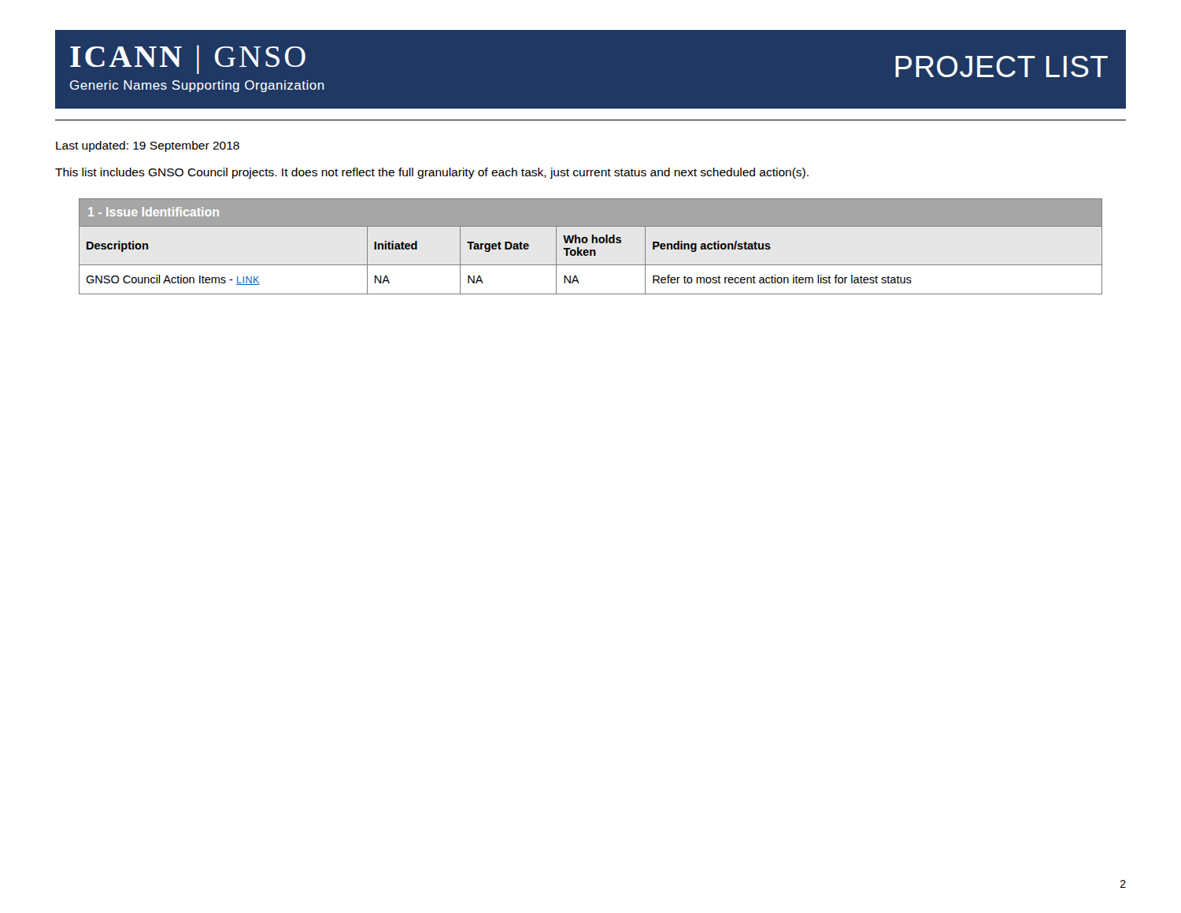ICANN | GNSO
Generic Names Supporting Organization
PROJECT LIST
Last updated: 19 September 2018
This list includes GNSO Council projects. It does not reflect the full granularity of each task, just current status and next scheduled action(s).
| 1 - Issue Identification |
| Description | Initiated | Target Date | Who holds Token | Pending action/status |
| GNSO Council Action Items - LINK | NA | NA | NA | Refer to most recent action item list for latest status |
2